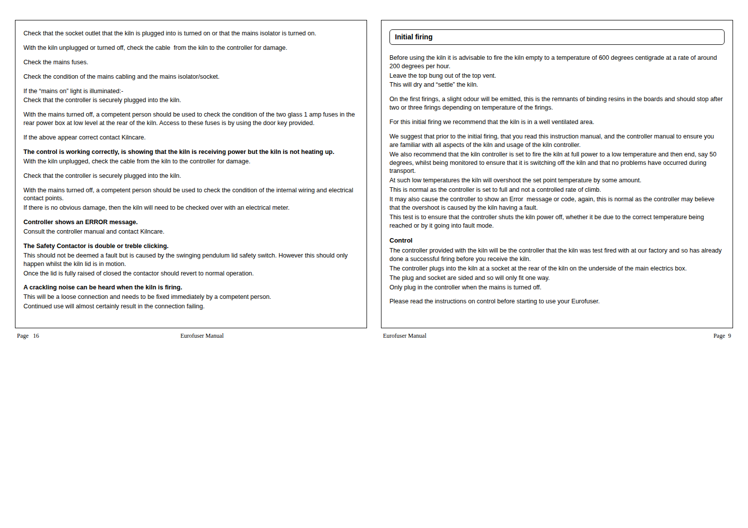Check that the socket outlet that the kiln is plugged into is turned on or that the mains isolator is turned on.
With the kiln unplugged or turned off, check the cable from the kiln to the controller for damage.
Check the mains fuses.
Check the condition of the mains cabling and the mains isolator/socket.
If the “mains on” light is illuminated:-
Check that the controller is securely plugged into the kiln.
With the mains turned off, a competent person should be used to check the condition of the two glass 1 amp fuses in the rear power box at low level at the rear of the kiln. Access to these fuses is by using the door key provided.
If the above appear correct contact Kilncare.
The control is working correctly, is showing that the kiln is receiving power but the kiln is not heating up.
With the kiln unplugged, check the cable from the kiln to the controller for damage.
Check that the controller is securely plugged into the kiln.
With the mains turned off, a competent person should be used to check the condition of the internal wiring and electrical contact points.
If there is no obvious damage, then the kiln will need to be checked over with an electrical meter.
Controller shows an ERROR message.
Consult the controller manual and contact Kilncare.
The Safety Contactor is double or treble clicking.
This should not be deemed a fault but is caused by the swinging pendulum lid safety switch. However this should only happen whilst the kiln lid is in motion.
Once the lid is fully raised of closed the contactor should revert to normal operation.
A crackling noise can be heard when the kiln is firing.
This will be a loose connection and needs to be fixed immediately by a competent person.
Continued use will almost certainly result in the connection failing.
Page 16 Eurofuser Manual
Initial firing
Before using the kiln it is advisable to fire the kiln empty to a temperature of 600 degrees centigrade at a rate of around 200 degrees per hour.
Leave the top bung out of the top vent.
This will dry and “settle” the kiln.
On the first firings, a slight odour will be emitted, this is the remnants of binding resins in the boards and should stop after two or three firings depending on temperature of the firings.
For this initial firing we recommend that the kiln is in a well ventilated area.
We suggest that prior to the initial firing, that you read this instruction manual, and the controller manual to ensure you are familiar with all aspects of the kiln and usage of the kiln controller.
We also recommend that the kiln controller is set to fire the kiln at full power to a low temperature and then end, say 50 degrees, whilst being monitored to ensure that it is switching off the kiln and that no problems have occurred during transport.
At such low temperatures the kiln will overshoot the set point temperature by some amount.
This is normal as the controller is set to full and not a controlled rate of climb.
It may also cause the controller to show an Error message or code, again, this is normal as the controller may believe that the overshoot is caused by the kiln having a fault.
This test is to ensure that the controller shuts the kiln power off, whether it be due to the correct temperature being reached or by it going into fault mode.
Control
The controller provided with the kiln will be the controller that the kiln was test fired with at our factory and so has already done a successful firing before you receive the kiln.
The controller plugs into the kiln at a socket at the rear of the kiln on the underside of the main electrics box.
The plug and socket are sided and so will only fit one way.
Only plug in the controller when the mains is turned off.
Please read the instructions on control before starting to use your Eurofuser.
Eurofuser Manual Page 9